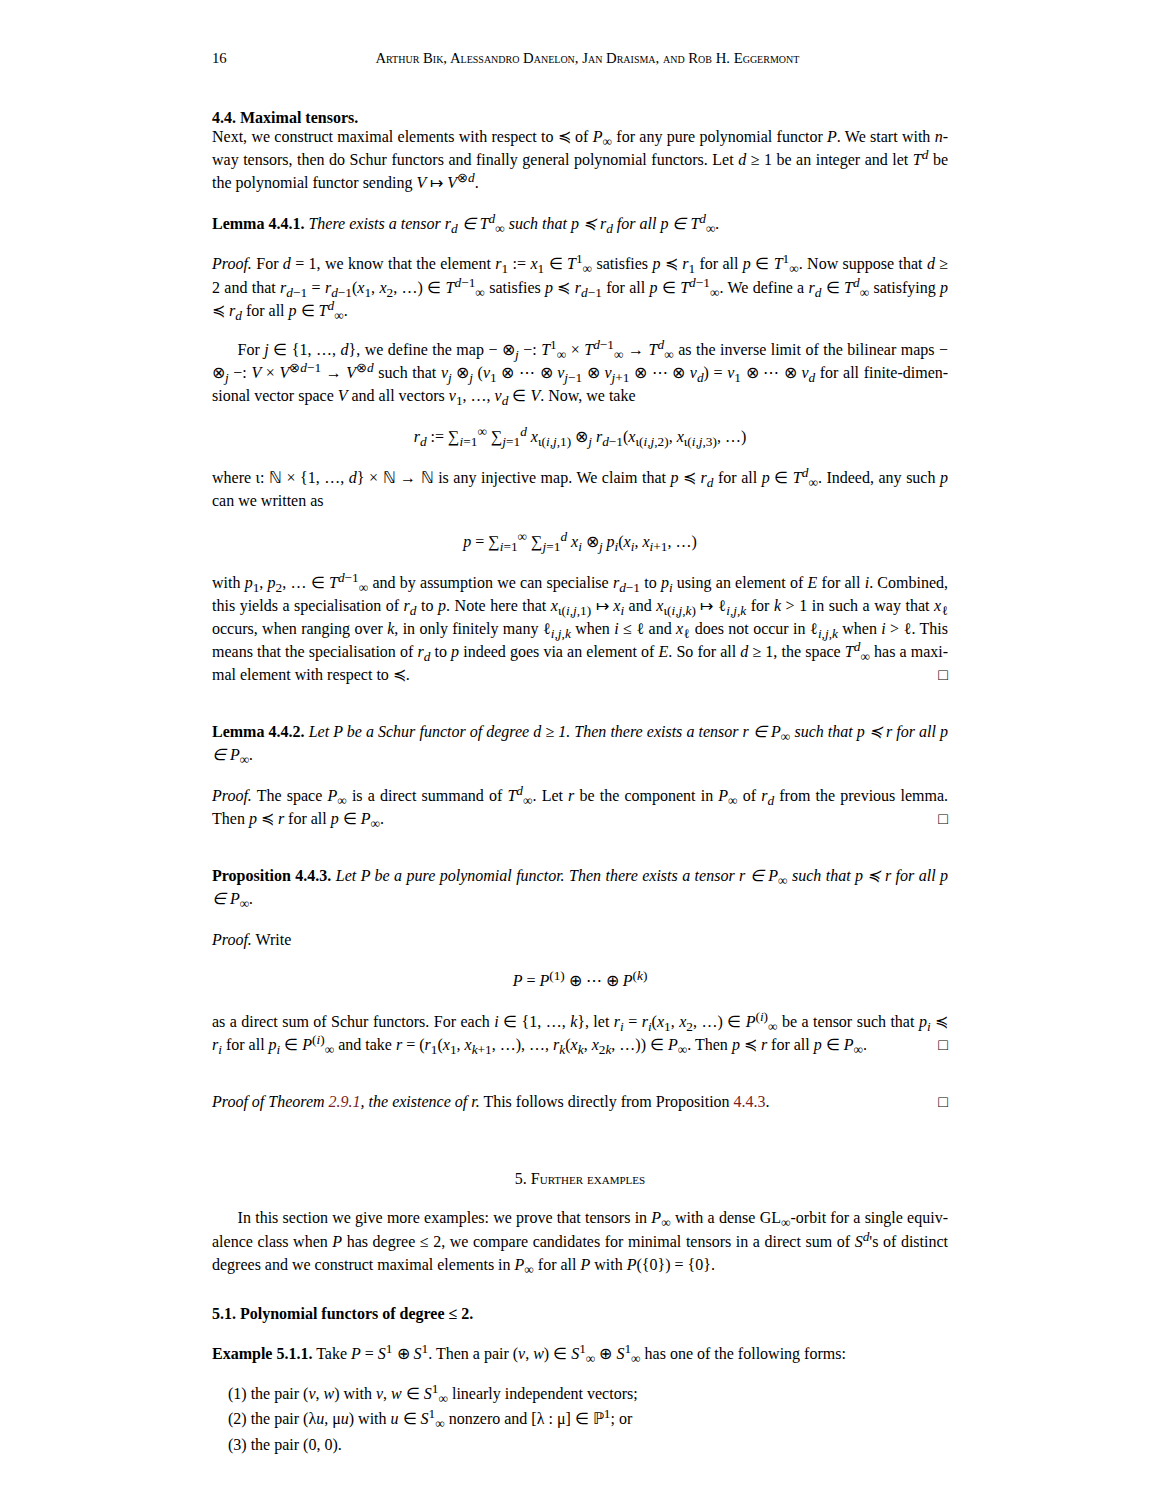16 Arthur Bik, Alessandro Danelon, Jan Draisma, and Rob H. Eggermont
4.4. Maximal tensors.
Next, we construct maximal elements with respect to ≼ of P∞ for any pure polynomial functor P. We start with n-way tensors, then do Schur functors and finally general polynomial functors. Let d ≥ 1 be an integer and let Td be the polynomial functor sending V ↦ V⊗d.
Lemma 4.4.1. There exists a tensor rd ∈ Td∞ such that p ≼ rd for all p ∈ Td∞.
Proof. For d = 1, we know that the element r1 := x1 ∈ T1∞ satisfies p ≼ r1 for all p ∈ T1∞. Now suppose that d ≥ 2 and that rd−1 = rd−1(x1, x2, …) ∈ Td−1∞ satisfies p ≼ rd−1 for all p ∈ Td−1∞. We define a rd ∈ Td∞ satisfying p ≼ rd for all p ∈ Td∞.
For j ∈ {1, …, d}, we define the map − ⊗j −: T1∞ × Td−1∞ → Td∞ as the inverse limit of the bilinear maps − ⊗j −: V × V⊗d−1 → V⊗d such that vj ⊗j (v1 ⊗ ⋯ ⊗ vj−1 ⊗ vj+1 ⊗ ⋯ ⊗ vd) = v1 ⊗ ⋯ ⊗ vd for all finite-dimensional vector space V and all vectors v1, …, vd ∈ V. Now, we take
rd := ∑i=1∞ ∑j=1d xι(i,j,1) ⊗j rd−1(xι(i,j,2), xι(i,j,3), …)
where ι: ℕ × {1, …, d} × ℕ → ℕ is any injective map. We claim that p ≼ rd for all p ∈ Td∞. Indeed, any such p can we written as
p = ∑i=1∞ ∑j=1d xi ⊗j pi(xi, xi+1, …)
with p1, p2, … ∈ Td−1∞ and by assumption we can specialise rd−1 to pi using an element of E for all i. Combined, this yields a specialisation of rd to p. Note here that xι(i,j,1) ↦ xi and xι(i,j,k) ↦ ℓi,j,k for k > 1 in such a way that xℓ occurs, when ranging over k, in only finitely many ℓi,j,k when i ≤ ℓ and xℓ does not occur in ℓi,j,k when i > ℓ. This means that the specialisation of rd to p indeed goes via an element of E. So for all d ≥ 1, the space Td∞ has a maximal element with respect to ≼. □
Lemma 4.4.2. Let P be a Schur functor of degree d ≥ 1. Then there exists a tensor r ∈ P∞ such that p ≼ r for all p ∈ P∞.
Proof. The space P∞ is a direct summand of Td∞. Let r be the component in P∞ of rd from the previous lemma. Then p ≼ r for all p ∈ P∞. □
Proposition 4.4.3. Let P be a pure polynomial functor. Then there exists a tensor r ∈ P∞ such that p ≼ r for all p ∈ P∞.
Proof. Write
P = P(1) ⊕ ⋯ ⊕ P(k)
as a direct sum of Schur functors. For each i ∈ {1, …, k}, let ri = ri(x1, x2, …) ∈ P(i)∞ be a tensor such that pi ≼ ri for all pi ∈ P(i)∞ and take r = (r1(x1, xk+1, …), …, rk(xk, x2k, …)) ∈ P∞. Then p ≼ r for all p ∈ P∞. □
Proof of Theorem 2.9.1, the existence of r. This follows directly from Proposition 4.4.3. □
5. Further examples
In this section we give more examples: we prove that tensors in P∞ with a dense GL∞-orbit for a single equivalence class when P has degree ≤ 2, we compare candidates for minimal tensors in a direct sum of Sd's of distinct degrees and we construct maximal elements in P∞ for all P with P({0}) = {0}.
5.1. Polynomial functors of degree ≤ 2.
Example 5.1.1. Take P = S1 ⊕ S1. Then a pair (v, w) ∈ S1∞ ⊕ S1∞ has one of the following forms:
the pair (v, w) with v, w ∈ S1∞ linearly independent vectors;
the pair (λu, μu) with u ∈ S1∞ nonzero and [λ : μ] ∈ ℙ1; or
the pair (0, 0).